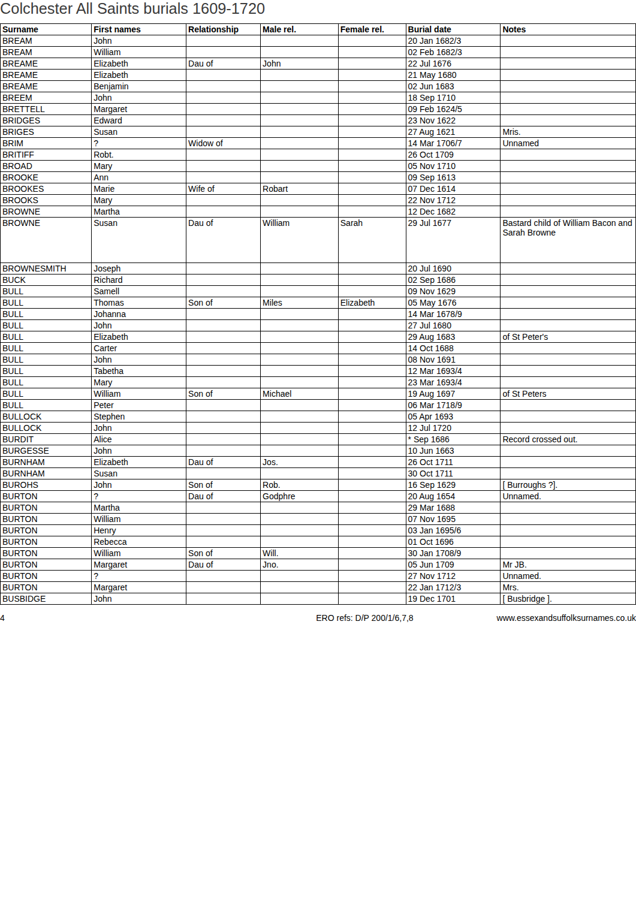Colchester All Saints burials 1609-1720
| Surname | First names | Relationship | Male rel. | Female rel. | Burial date | Notes |
| --- | --- | --- | --- | --- | --- | --- |
| BREAM | John | | | | 20 Jan 1682/3 | |
| BREAM | William | | | | 02 Feb 1682/3 | |
| BREAME | Elizabeth | Dau of | John | | 22 Jul 1676 | |
| BREAME | Elizabeth | | | | 21 May 1680 | |
| BREAME | Benjamin | | | | 02 Jun 1683 | |
| BREEM | John | | | | 18 Sep 1710 | |
| BRETTELL | Margaret | | | | 09 Feb 1624/5 | |
| BRIDGES | Edward | | | | 23 Nov 1622 | |
| BRIGES | Susan | | | | 27 Aug 1621 | Mris. |
| BRIM | ? | Widow of | | | 14 Mar 1706/7 | Unnamed |
| BRITIFF | Robt. | | | | 26 Oct 1709 | |
| BROAD | Mary | | | | 05 Nov 1710 | |
| BROOKE | Ann | | | | 09 Sep 1613 | |
| BROOKES | Marie | Wife of | Robart | | 07 Dec 1614 | |
| BROOKS | Mary | | | | 22 Nov 1712 | |
| BROWNE | Martha | | | | 12 Dec 1682 | |
| BROWNE | Susan | Dau of | William | Sarah | 29 Jul 1677 | Bastard child of William Bacon and Sarah Browne |
| BROWNESMITH | Joseph | | | | 20 Jul 1690 | |
| BUCK | Richard | | | | 02 Sep 1686 | |
| BULL | Samell | | | | 09 Nov 1629 | |
| BULL | Thomas | Son of | Miles | Elizabeth | 05 May 1676 | |
| BULL | Johanna | | | | 14 Mar 1678/9 | |
| BULL | John | | | | 27 Jul 1680 | |
| BULL | Elizabeth | | | | 29 Aug 1683 | of St Peter's |
| BULL | Carter | | | | 14 Oct 1688 | |
| BULL | John | | | | 08 Nov 1691 | |
| BULL | Tabetha | | | | 12 Mar 1693/4 | |
| BULL | Mary | | | | 23 Mar 1693/4 | |
| BULL | William | Son of | Michael | | 19 Aug 1697 | of St Peters |
| BULL | Peter | | | | 06 Mar 1718/9 | |
| BULLOCK | Stephen | | | | 05 Apr 1693 | |
| BULLOCK | John | | | | 12 Jul 1720 | |
| BURDIT | Alice | | | | * Sep 1686 | Record crossed out. |
| BURGESSE | John | | | | 10 Jun 1663 | |
| BURNHAM | Elizabeth | Dau of | Jos. | | 26 Oct 1711 | |
| BURNHAM | Susan | | | | 30 Oct 1711 | |
| BUROHS | John | Son of | Rob. | | 16 Sep 1629 | [ Burroughs ?]. |
| BURTON | ? | Dau of | Godphre | | 20 Aug 1654 | Unnamed. |
| BURTON | Martha | | | | 29 Mar 1688 | |
| BURTON | William | | | | 07 Nov 1695 | |
| BURTON | Henry | | | | 03 Jan 1695/6 | |
| BURTON | Rebecca | | | | 01 Oct 1696 | |
| BURTON | William | Son of | Will. | | 30 Jan 1708/9 | |
| BURTON | Margaret | Dau of | Jno. | | 05 Jun 1709 | Mr JB. |
| BURTON | ? | | | | 27 Nov 1712 | Unnamed. |
| BURTON | Margaret | | | | 22 Jan 1712/3 | Mrs. |
| BUSBIDGE | John | | | | 19 Dec 1701 | [ Busbridge ]. |
4
ERO refs: D/P 200/1/6,7,8
www.essexandsuffolksurnames.co.uk